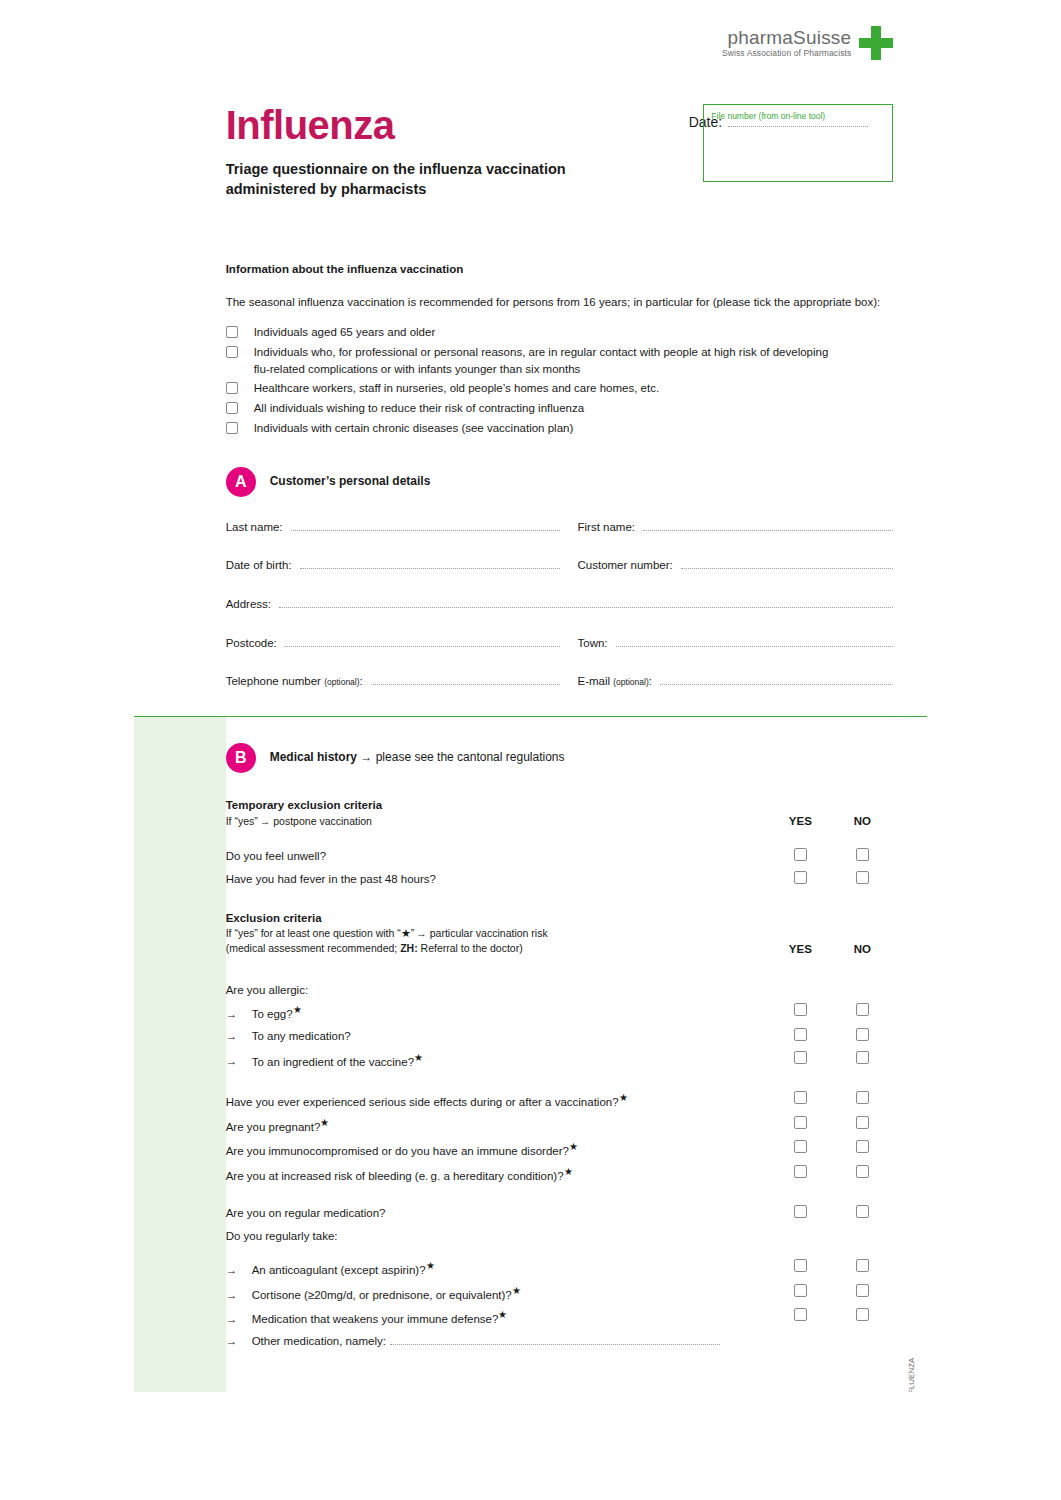pharmaSuisse
Swiss Association of Pharmacists
Influenza
Triage questionnaire on the influenza vaccination
administered by pharmacists
Date:
File number (from on-line tool)
Information about the influenza vaccination
The seasonal influenza vaccination is recommended for persons from 16 years; in particular for (please tick the appropriate box):
Individuals aged 65 years and older
Individuals who, for professional or personal reasons, are in regular contact with people at high risk of developing flu-related complications or with infants younger than six months
Healthcare workers, staff in nurseries, old people’s homes and care homes, etc.
All individuals wishing to reduce their risk of contracting influenza
Individuals with certain chronic diseases (see vaccination plan)
A
Customer’s personal details
Last name:
First name:
Date of birth:
Customer number:
Address:
Postcode:
Town:
Telephone number (optional):
E-mail (optional):
B
Medical history → please see the cantonal regulations
| Temporary exclusion criteria If “yes” → postpone vaccination | YES | NO |
| Do you feel unwell? | | |
| Have you had fever in the past 48 hours? | | |
| Exclusion criteria If “yes” for at least one question with “ ★ ” → particular vaccination risk (medical assessment recommended; ZH: Referral to the doctor) | YES | NO |
| Are you allergic: | | |
| → To egg? ★ | | |
| → To any medication? | | |
| → To an ingredient of the vaccine? ★ | | |
| Have you ever experienced serious side effects during or after a vaccination? ★ | | |
| Are you pregnant? ★ | | |
| Are you immunocompromised or do you have an immune disorder? ★ | | |
| Are you at increased risk of bleeding (e. g. a hereditary condition)? ★ | | |
| Are you on regular medication? | | |
| Do you regularly take: | | |
| → An anticoagulant (except aspirin)? ★ | | |
| → Cortisone (≥20mg/d, or prednisone, or equivalent)? ★ | | |
| → Medication that weakens your immune defense? ★ | | |
| → Other medication, namely: | | |
© pharmaSuisse 1/2020 | INFLUENZA